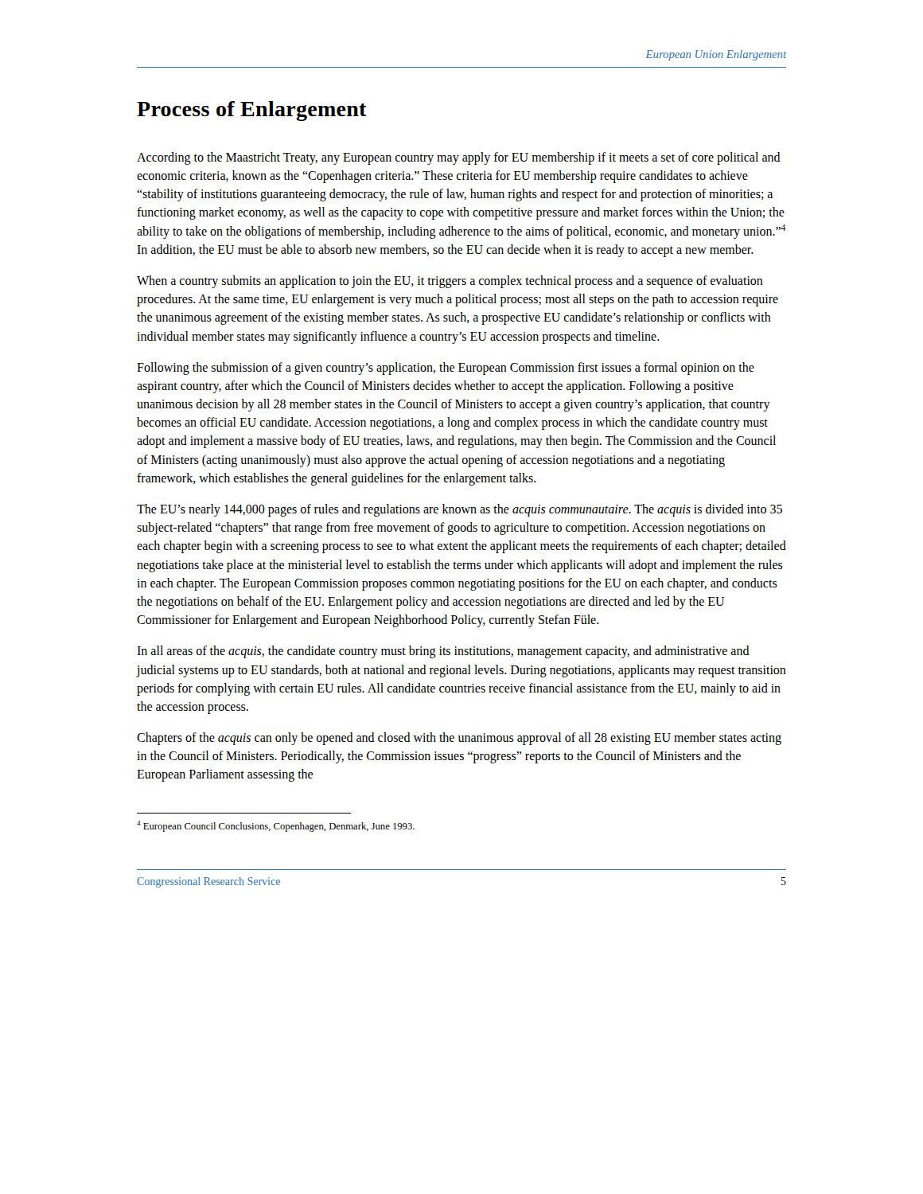European Union Enlargement
Process of Enlargement
According to the Maastricht Treaty, any European country may apply for EU membership if it meets a set of core political and economic criteria, known as the “Copenhagen criteria.” These criteria for EU membership require candidates to achieve “stability of institutions guaranteeing democracy, the rule of law, human rights and respect for and protection of minorities; a functioning market economy, as well as the capacity to cope with competitive pressure and market forces within the Union; the ability to take on the obligations of membership, including adherence to the aims of political, economic, and monetary union.”4 In addition, the EU must be able to absorb new members, so the EU can decide when it is ready to accept a new member.
When a country submits an application to join the EU, it triggers a complex technical process and a sequence of evaluation procedures. At the same time, EU enlargement is very much a political process; most all steps on the path to accession require the unanimous agreement of the existing member states. As such, a prospective EU candidate’s relationship or conflicts with individual member states may significantly influence a country’s EU accession prospects and timeline.
Following the submission of a given country’s application, the European Commission first issues a formal opinion on the aspirant country, after which the Council of Ministers decides whether to accept the application. Following a positive unanimous decision by all 28 member states in the Council of Ministers to accept a given country’s application, that country becomes an official EU candidate. Accession negotiations, a long and complex process in which the candidate country must adopt and implement a massive body of EU treaties, laws, and regulations, may then begin. The Commission and the Council of Ministers (acting unanimously) must also approve the actual opening of accession negotiations and a negotiating framework, which establishes the general guidelines for the enlargement talks.
The EU’s nearly 144,000 pages of rules and regulations are known as the acquis communautaire. The acquis is divided into 35 subject-related “chapters” that range from free movement of goods to agriculture to competition. Accession negotiations on each chapter begin with a screening process to see to what extent the applicant meets the requirements of each chapter; detailed negotiations take place at the ministerial level to establish the terms under which applicants will adopt and implement the rules in each chapter. The European Commission proposes common negotiating positions for the EU on each chapter, and conducts the negotiations on behalf of the EU. Enlargement policy and accession negotiations are directed and led by the EU Commissioner for Enlargement and European Neighborhood Policy, currently Stefan Füle.
In all areas of the acquis, the candidate country must bring its institutions, management capacity, and administrative and judicial systems up to EU standards, both at national and regional levels. During negotiations, applicants may request transition periods for complying with certain EU rules. All candidate countries receive financial assistance from the EU, mainly to aid in the accession process.
Chapters of the acquis can only be opened and closed with the unanimous approval of all 28 existing EU member states acting in the Council of Ministers. Periodically, the Commission issues “progress” reports to the Council of Ministers and the European Parliament assessing the
4 European Council Conclusions, Copenhagen, Denmark, June 1993.
Congressional Research Service 5